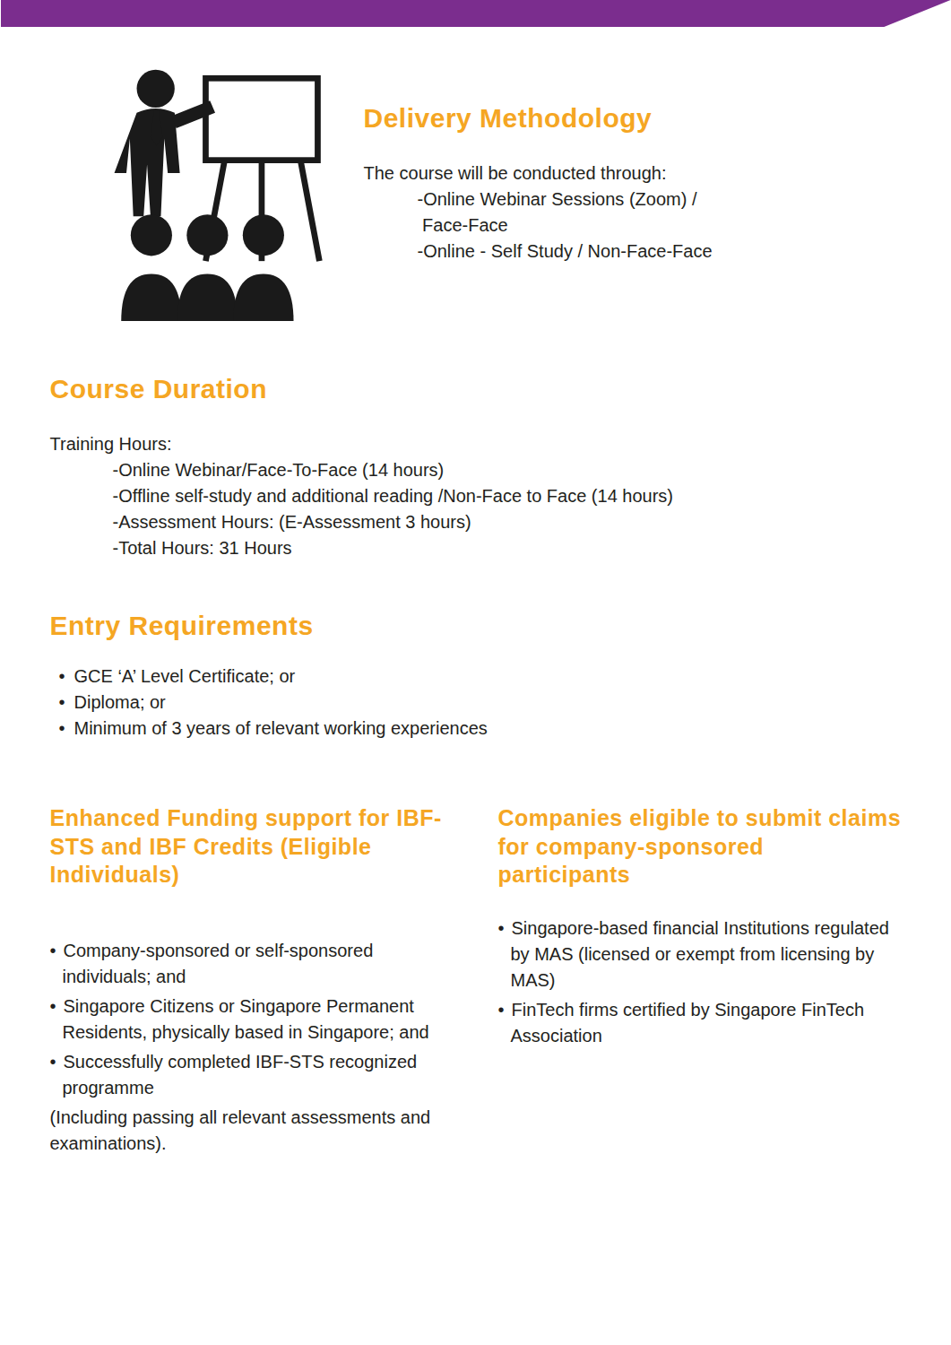Delivery Methodology
The course will be conducted through:
-Online Webinar Sessions (Zoom) / Face-Face -Online - Self Study / Non-Face-Face
Course Duration
Training Hours:
-Online Webinar/Face-To-Face (14 hours) -Offline self-study and additional reading /Non-Face to Face (14 hours) -Assessment Hours: (E-Assessment 3 hours) -Total Hours: 31 Hours
Entry Requirements
GCE ‘A’ Level Certificate; or
Diploma; or
Minimum of 3 years of relevant working experiences
Enhanced Funding support for IBF-STS and IBF Credits (Eligible Individuals)
Company-sponsored or self-sponsored individuals; and
Singapore Citizens or Singapore Permanent Residents, physically based in Singapore; and
Successfully completed IBF-STS recognized programme
(Including passing all relevant assessments and examinations).
Companies eligible to submit claims for company-sponsored participants
Singapore-based financial Institutions regulated by MAS (licensed or exempt from licensing by MAS)
FinTech firms certified by Singapore FinTech Association